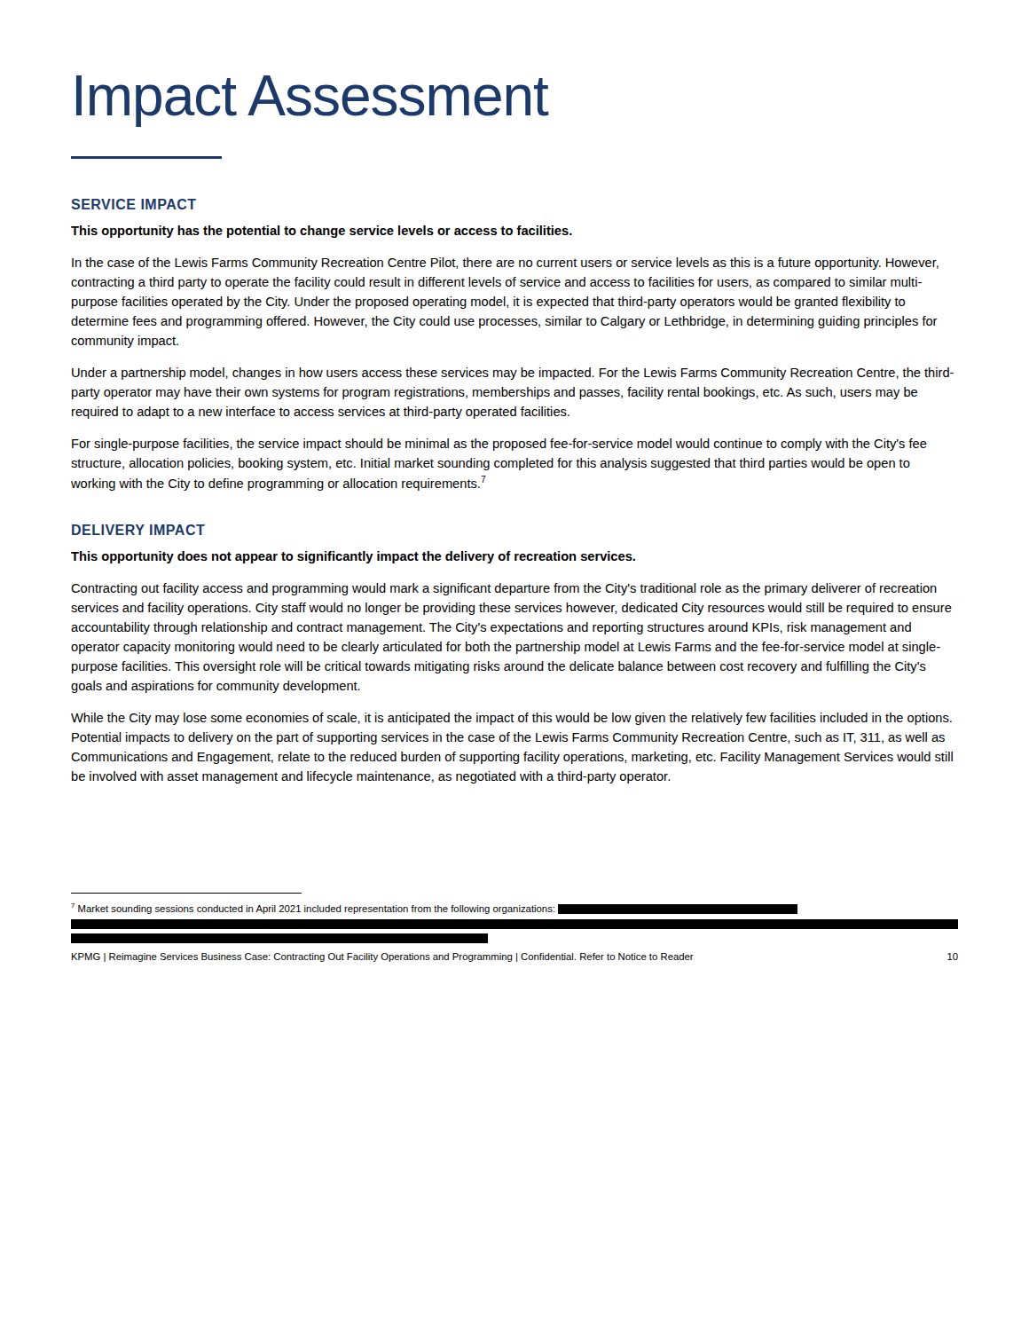Impact Assessment
SERVICE IMPACT
This opportunity has the potential to change service levels or access to facilities.
In the case of the Lewis Farms Community Recreation Centre Pilot, there are no current users or service levels as this is a future opportunity. However, contracting a third party to operate the facility could result in different levels of service and access to facilities for users, as compared to similar multi-purpose facilities operated by the City. Under the proposed operating model, it is expected that third-party operators would be granted flexibility to determine fees and programming offered. However, the City could use processes, similar to Calgary or Lethbridge, in determining guiding principles for community impact.
Under a partnership model, changes in how users access these services may be impacted. For the Lewis Farms Community Recreation Centre, the third-party operator may have their own systems for program registrations, memberships and passes, facility rental bookings, etc. As such, users may be required to adapt to a new interface to access services at third-party operated facilities.
For single-purpose facilities, the service impact should be minimal as the proposed fee-for-service model would continue to comply with the City's fee structure, allocation policies, booking system, etc. Initial market sounding completed for this analysis suggested that third parties would be open to working with the City to define programming or allocation requirements.7
DELIVERY IMPACT
This opportunity does not appear to significantly impact the delivery of recreation services.
Contracting out facility access and programming would mark a significant departure from the City's traditional role as the primary deliverer of recreation services and facility operations. City staff would no longer be providing these services however, dedicated City resources would still be required to ensure accountability through relationship and contract management. The City's expectations and reporting structures around KPIs, risk management and operator capacity monitoring would need to be clearly articulated for both the partnership model at Lewis Farms and the fee-for-service model at single-purpose facilities. This oversight role will be critical towards mitigating risks around the delicate balance between cost recovery and fulfilling the City's goals and aspirations for community development.
While the City may lose some economies of scale, it is anticipated the impact of this would be low given the relatively few facilities included in the options. Potential impacts to delivery on the part of supporting services in the case of the Lewis Farms Community Recreation Centre, such as IT, 311, as well as Communications and Engagement, relate to the reduced burden of supporting facility operations, marketing, etc. Facility Management Services would still be involved with asset management and lifecycle maintenance, as negotiated with a third-party operator.
7 Market sounding sessions conducted in April 2021 included representation from the following organizations:
KPMG | Reimagine Services Business Case: Contracting Out Facility Operations and Programming | Confidential. Refer to Notice to Reader 10